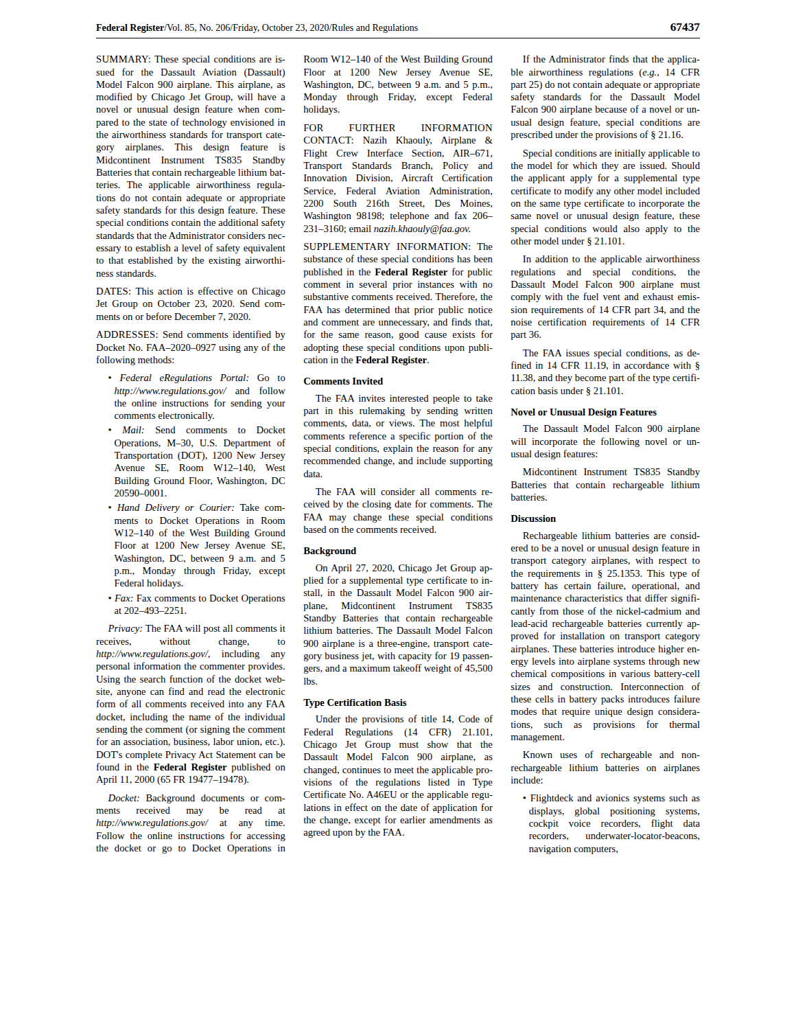Federal Register/Vol. 85, No. 206/Friday, October 23, 2020/Rules and Regulations
67437
SUMMARY: These special conditions are issued for the Dassault Aviation (Dassault) Model Falcon 900 airplane. This airplane, as modified by Chicago Jet Group, will have a novel or unusual design feature when compared to the state of technology envisioned in the airworthiness standards for transport category airplanes. This design feature is Midcontinent Instrument TS835 Standby Batteries that contain rechargeable lithium batteries. The applicable airworthiness regulations do not contain adequate or appropriate safety standards for this design feature. These special conditions contain the additional safety standards that the Administrator considers necessary to establish a level of safety equivalent to that established by the existing airworthiness standards.
DATES: This action is effective on Chicago Jet Group on October 23, 2020. Send comments on or before December 7, 2020.
ADDRESSES: Send comments identified by Docket No. FAA–2020–0927 using any of the following methods:
Federal eRegulations Portal: Go to http://www.regulations.gov/ and follow the online instructions for sending your comments electronically.
Mail: Send comments to Docket Operations, M–30, U.S. Department of Transportation (DOT), 1200 New Jersey Avenue SE, Room W12–140, West Building Ground Floor, Washington, DC 20590–0001.
Hand Delivery or Courier: Take comments to Docket Operations in Room W12–140 of the West Building Ground Floor at 1200 New Jersey Avenue SE, Washington, DC, between 9 a.m. and 5 p.m., Monday through Friday, except Federal holidays.
Fax: Fax comments to Docket Operations at 202–493–2251.
Privacy: The FAA will post all comments it receives, without change, to http://www.regulations.gov/, including any personal information the commenter provides. Using the search function of the docket website, anyone can find and read the electronic form of all comments received into any FAA docket, including the name of the individual sending the comment (or signing the comment for an association, business, labor union, etc.). DOT's complete Privacy Act Statement can be found in the Federal Register published on April 11, 2000 (65 FR 19477–19478).
Docket: Background documents or comments received may be read at http://www.regulations.gov/ at any time. Follow the online instructions for accessing the docket or go to Docket Operations in Room W12–140 of the West Building Ground Floor at 1200 New Jersey Avenue SE, Washington, DC, between 9 a.m. and 5 p.m., Monday through Friday, except Federal holidays.
FOR FURTHER INFORMATION CONTACT: Nazih Khaouly, Airplane & Flight Crew Interface Section, AIR–671, Transport Standards Branch, Policy and Innovation Division, Aircraft Certification Service, Federal Aviation Administration, 2200 South 216th Street, Des Moines, Washington 98198; telephone and fax 206–231–3160; email nazih.khaouly@faa.gov.
SUPPLEMENTARY INFORMATION: The substance of these special conditions has been published in the Federal Register for public comment in several prior instances with no substantive comments received. Therefore, the FAA has determined that prior public notice and comment are unnecessary, and finds that, for the same reason, good cause exists for adopting these special conditions upon publication in the Federal Register.
Comments Invited
The FAA invites interested people to take part in this rulemaking by sending written comments, data, or views. The most helpful comments reference a specific portion of the special conditions, explain the reason for any recommended change, and include supporting data.
The FAA will consider all comments received by the closing date for comments. The FAA may change these special conditions based on the comments received.
Background
On April 27, 2020, Chicago Jet Group applied for a supplemental type certificate to install, in the Dassault Model Falcon 900 airplane, Midcontinent Instrument TS835 Standby Batteries that contain rechargeable lithium batteries. The Dassault Model Falcon 900 airplane is a three-engine, transport category business jet, with capacity for 19 passengers, and a maximum takeoff weight of 45,500 lbs.
Type Certification Basis
Under the provisions of title 14, Code of Federal Regulations (14 CFR) 21.101, Chicago Jet Group must show that the Dassault Model Falcon 900 airplane, as changed, continues to meet the applicable provisions of the regulations listed in Type Certificate No. A46EU or the applicable regulations in effect on the date of application for the change, except for earlier amendments as agreed upon by the FAA.
If the Administrator finds that the applicable airworthiness regulations (e.g., 14 CFR part 25) do not contain adequate or appropriate safety standards for the Dassault Model Falcon 900 airplane because of a novel or unusual design feature, special conditions are prescribed under the provisions of § 21.16.
Special conditions are initially applicable to the model for which they are issued. Should the applicant apply for a supplemental type certificate to modify any other model included on the same type certificate to incorporate the same novel or unusual design feature, these special conditions would also apply to the other model under § 21.101.
In addition to the applicable airworthiness regulations and special conditions, the Dassault Model Falcon 900 airplane must comply with the fuel vent and exhaust emission requirements of 14 CFR part 34, and the noise certification requirements of 14 CFR part 36.
The FAA issues special conditions, as defined in 14 CFR 11.19, in accordance with § 11.38, and they become part of the type certification basis under § 21.101.
Novel or Unusual Design Features
The Dassault Model Falcon 900 airplane will incorporate the following novel or unusual design features:
Midcontinent Instrument TS835 Standby Batteries that contain rechargeable lithium batteries.
Discussion
Rechargeable lithium batteries are considered to be a novel or unusual design feature in transport category airplanes, with respect to the requirements in § 25.1353. This type of battery has certain failure, operational, and maintenance characteristics that differ significantly from those of the nickel-cadmium and lead-acid rechargeable batteries currently approved for installation on transport category airplanes. These batteries introduce higher energy levels into airplane systems through new chemical compositions in various battery-cell sizes and construction. Interconnection of these cells in battery packs introduces failure modes that require unique design considerations, such as provisions for thermal management.
Known uses of rechargeable and non-rechargeable lithium batteries on airplanes include:
Flightdeck and avionics systems such as displays, global positioning systems, cockpit voice recorders, flight data recorders, underwater-locator-beacons, navigation computers,